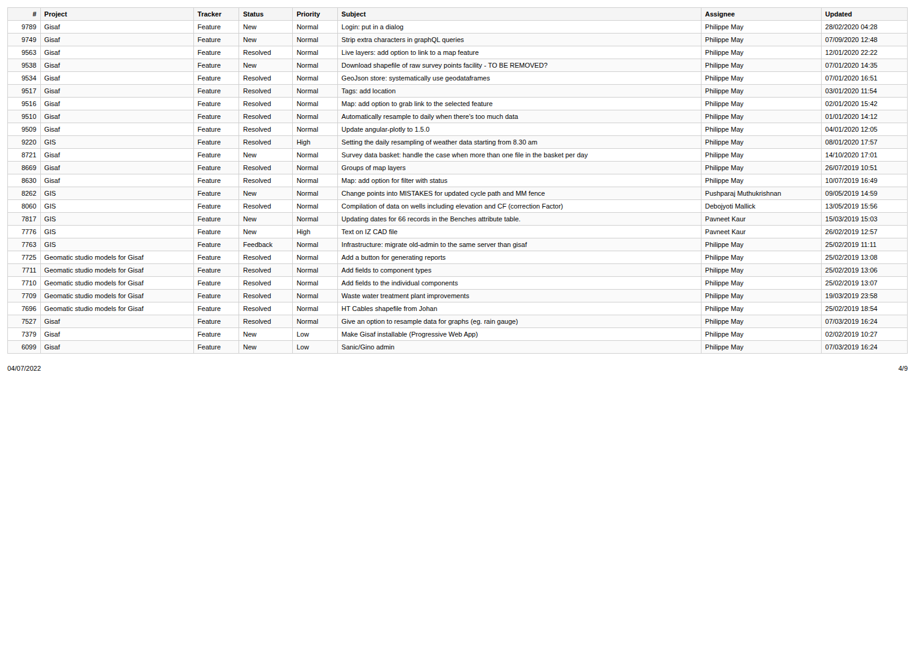Redmine issue list
| # | Project | Tracker | Status | Priority | Subject | Assignee | Updated |
| --- | --- | --- | --- | --- | --- | --- | --- |
| 9789 | Gisaf | Feature | New | Normal | Login: put in a dialog | Philippe May | 28/02/2020 04:28 |
| 9749 | Gisaf | Feature | New | Normal | Strip extra characters in graphQL queries | Philippe May | 07/09/2020 12:48 |
| 9563 | Gisaf | Feature | Resolved | Normal | Live layers: add option to link to a map feature | Philippe May | 12/01/2020 22:22 |
| 9538 | Gisaf | Feature | New | Normal | Download shapefile of raw survey points facility - TO BE REMOVED? | Philippe May | 07/01/2020 14:35 |
| 9534 | Gisaf | Feature | Resolved | Normal | GeoJson store: systematically use geodataframes | Philippe May | 07/01/2020 16:51 |
| 9517 | Gisaf | Feature | Resolved | Normal | Tags: add location | Philippe May | 03/01/2020 11:54 |
| 9516 | Gisaf | Feature | Resolved | Normal | Map: add option to grab link to the selected feature | Philippe May | 02/01/2020 15:42 |
| 9510 | Gisaf | Feature | Resolved | Normal | Automatically resample to daily when there's too much data | Philippe May | 01/01/2020 14:12 |
| 9509 | Gisaf | Feature | Resolved | Normal | Update angular-plotly to 1.5.0 | Philippe May | 04/01/2020 12:05 |
| 9220 | GIS | Feature | Resolved | High | Setting the daily resampling of weather data starting from 8.30 am | Philippe May | 08/01/2020 17:57 |
| 8721 | Gisaf | Feature | New | Normal | Survey data basket: handle the case when more than one file in the basket per day | Philippe May | 14/10/2020 17:01 |
| 8669 | Gisaf | Feature | Resolved | Normal | Groups of map layers | Philippe May | 26/07/2019 10:51 |
| 8630 | Gisaf | Feature | Resolved | Normal | Map: add option for filter with status | Philippe May | 10/07/2019 16:49 |
| 8262 | GIS | Feature | New | Normal | Change points into MISTAKES for updated cycle path and MM fence | Pushparaj Muthukrishnan | 09/05/2019 14:59 |
| 8060 | GIS | Feature | Resolved | Normal | Compilation of data on wells including elevation and CF (correction Factor) | Debojyoti Mallick | 13/05/2019 15:56 |
| 7817 | GIS | Feature | New | Normal | Updating dates for 66 records in the Benches attribute table. | Pavneet Kaur | 15/03/2019 15:03 |
| 7776 | GIS | Feature | New | High | Text on IZ CAD file | Pavneet Kaur | 26/02/2019 12:57 |
| 7763 | GIS | Feature | Feedback | Normal | Infrastructure: migrate old-admin to the same server than gisaf | Philippe May | 25/02/2019 11:11 |
| 7725 | Geomatic studio models for Gisaf | Feature | Resolved | Normal | Add a button for generating reports | Philippe May | 25/02/2019 13:08 |
| 7711 | Geomatic studio models for Gisaf | Feature | Resolved | Normal | Add fields to component types | Philippe May | 25/02/2019 13:06 |
| 7710 | Geomatic studio models for Gisaf | Feature | Resolved | Normal | Add fields to the individual components | Philippe May | 25/02/2019 13:07 |
| 7709 | Geomatic studio models for Gisaf | Feature | Resolved | Normal | Waste water treatment plant improvements | Philippe May | 19/03/2019 23:58 |
| 7696 | Geomatic studio models for Gisaf | Feature | Resolved | Normal | HT Cables shapefile from Johan | Philippe May | 25/02/2019 18:54 |
| 7527 | Gisaf | Feature | Resolved | Normal | Give an option to resample data for graphs (eg. rain gauge) | Philippe May | 07/03/2019 16:24 |
| 7379 | Gisaf | Feature | New | Low | Make Gisaf installable (Progressive Web App) | Philippe May | 02/02/2019 10:27 |
| 6099 | Gisaf | Feature | New | Low | Sanic/Gino admin | Philippe May | 07/03/2019 16:24 |
04/07/2022 4/9